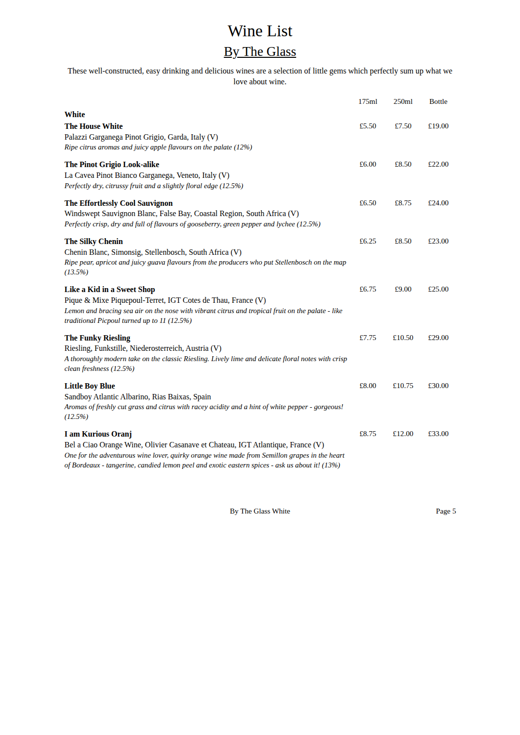Wine List
By The Glass
These well-constructed, easy drinking and delicious wines are a selection of little gems which perfectly sum up what we love about wine.
| | 175ml | 250ml | Bottle |
| --- | --- | --- | --- |
| White |
| The House White Palazzi Garganega Pinot Grigio, Garda, Italy (V) Ripe citrus aromas and juicy apple flavours on the palate (12%) | £5.50 | £7.50 | £19.00 |
| The Pinot Grigio Look-alike La Cavea Pinot Bianco Garganega, Veneto, Italy (V) Perfectly dry, citrussy fruit and a slightly floral edge (12.5%) | £6.00 | £8.50 | £22.00 |
| The Effortlessly Cool Sauvignon Windswept Sauvignon Blanc, False Bay, Coastal Region, South Africa (V) Perfectly crisp, dry and full of flavours of gooseberry, green pepper and lychee (12.5%) | £6.50 | £8.75 | £24.00 |
| The Silky Chenin Chenin Blanc, Simonsig, Stellenbosch, South Africa (V) Ripe pear, apricot and juicy guava flavours from the producers who put Stellenbosch on the map (13.5%) | £6.25 | £8.50 | £23.00 |
| Like a Kid in a Sweet Shop Pique & Mixe Piquepoul-Terret, IGT Cotes de Thau, France (V) Lemon and bracing sea air on the nose with vibrant citrus and tropical fruit on the palate - like traditional Picpoul turned up to 11 (12.5%) | £6.75 | £9.00 | £25.00 |
| The Funky Riesling Riesling, Funkstille, Niederosterreich, Austria (V) A thoroughly modern take on the classic Riesling. Lively lime and delicate floral notes with crisp clean freshness (12.5%) | £7.75 | £10.50 | £29.00 |
| Little Boy Blue Sandboy Atlantic Albarino, Rias Baixas, Spain Aromas of freshly cut grass and citrus with racey acidity and a hint of white pepper - gorgeous! (12.5%) | £8.00 | £10.75 | £30.00 |
| I am Kurious Oranj Bel a Ciao Orange Wine, Olivier Casanave et Chateau, IGT Atlantique, France (V) One for the adventurous wine lover, quirky orange wine made from Semillon grapes in the heart of Bordeaux - tangerine, candied lemon peel and exotic eastern spices - ask us about it! (13%) | £8.75 | £12.00 | £33.00 |
By The Glass White
Page 5